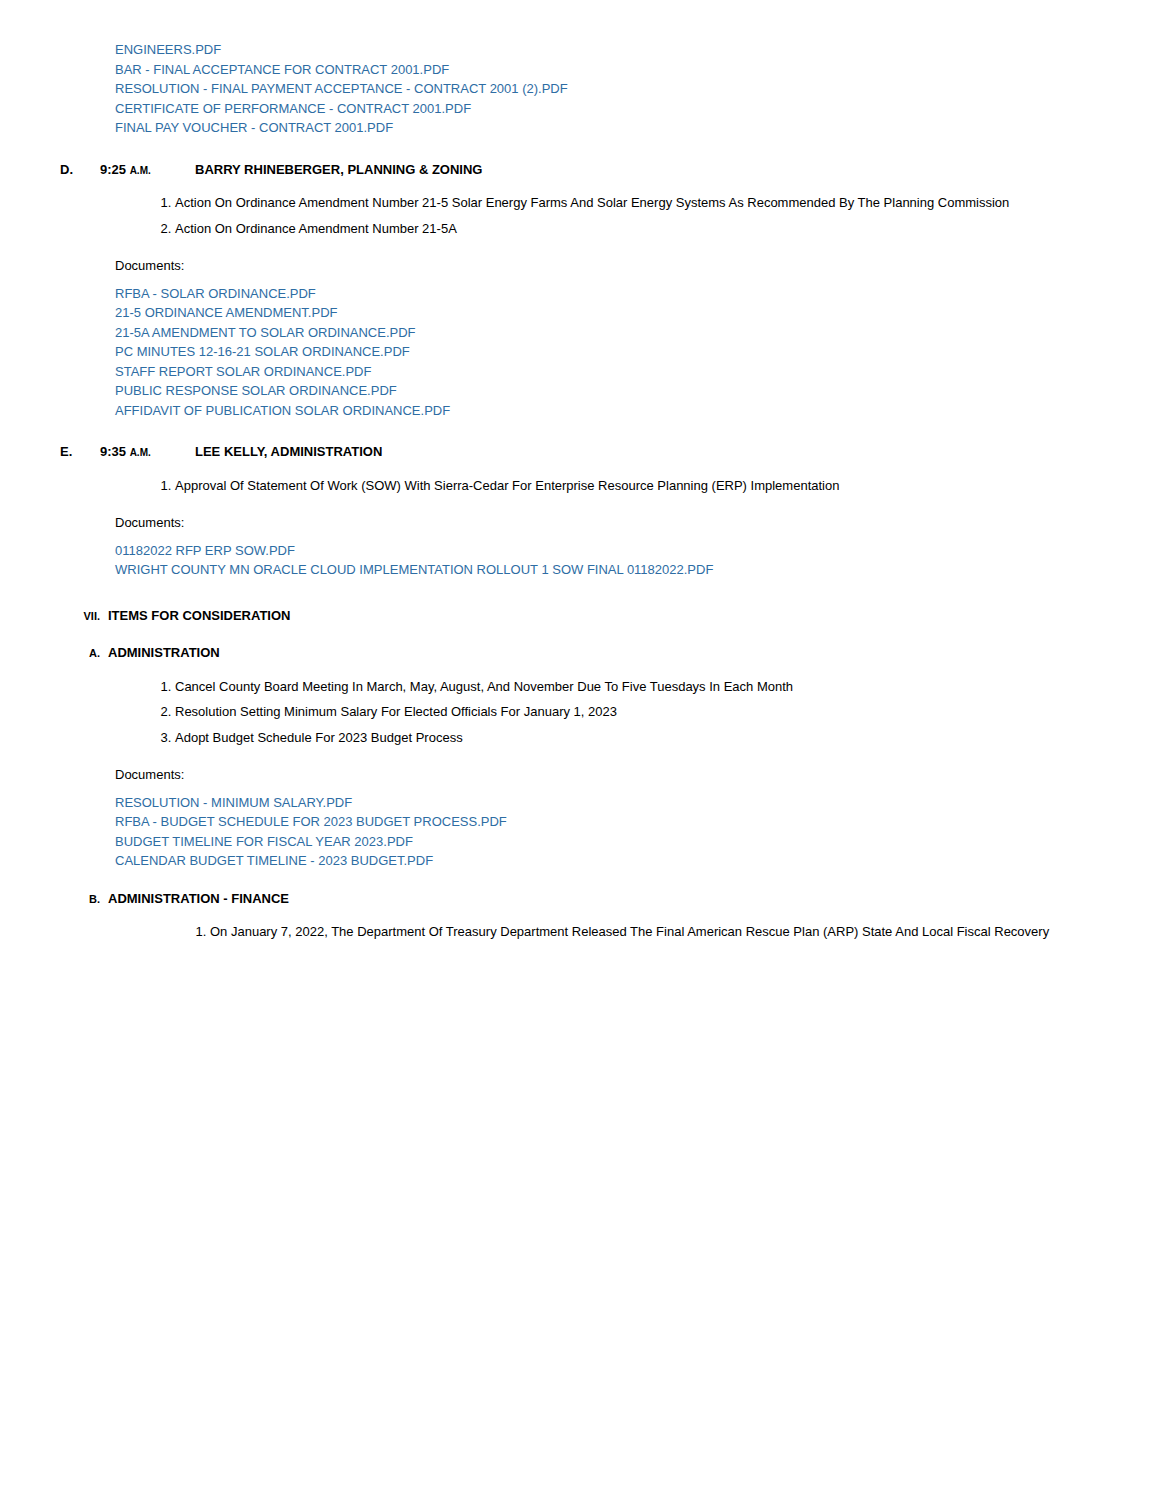ENGINEERS.PDF
BAR - FINAL ACCEPTANCE FOR CONTRACT 2001.PDF
RESOLUTION - FINAL PAYMENT ACCEPTANCE - CONTRACT 2001 (2).PDF
CERTIFICATE OF PERFORMANCE - CONTRACT 2001.PDF
FINAL PAY VOUCHER - CONTRACT 2001.PDF
D. 9:25 A.M. BARRY RHINEBERGER, PLANNING & ZONING
Action On Ordinance Amendment Number 21-5 Solar Energy Farms And Solar Energy Systems As Recommended By The Planning Commission
Action On Ordinance Amendment Number 21-5A
Documents:
RFBA - SOLAR ORDINANCE.PDF
21-5 ORDINANCE AMENDMENT.PDF
21-5A AMENDMENT TO SOLAR ORDINANCE.PDF
PC MINUTES 12-16-21 SOLAR ORDINANCE.PDF
STAFF REPORT SOLAR ORDINANCE.PDF
PUBLIC RESPONSE SOLAR ORDINANCE.PDF
AFFIDAVIT OF PUBLICATION SOLAR ORDINANCE.PDF
E. 9:35 A.M. LEE KELLY, ADMINISTRATION
Approval Of Statement Of Work (SOW) With Sierra-Cedar For Enterprise Resource Planning (ERP) Implementation
Documents:
01182022 RFP ERP SOW.PDF
WRIGHT COUNTY MN ORACLE CLOUD IMPLEMENTATION ROLLOUT 1 SOW FINAL 01182022.PDF
VII. ITEMS FOR CONSIDERATION
A. ADMINISTRATION
Cancel County Board Meeting In March, May, August, And November Due To Five Tuesdays In Each Month
Resolution Setting Minimum Salary For Elected Officials For January 1, 2023
Adopt Budget Schedule For 2023 Budget Process
Documents:
RESOLUTION - MINIMUM SALARY.PDF
RFBA - BUDGET SCHEDULE FOR 2023 BUDGET PROCESS.PDF
BUDGET TIMELINE FOR FISCAL YEAR 2023.PDF
CALENDAR BUDGET TIMELINE - 2023 BUDGET.PDF
B. ADMINISTRATION - FINANCE
On January 7, 2022, The Department Of Treasury Department Released The Final American Rescue Plan (ARP) State And Local Fiscal Recovery